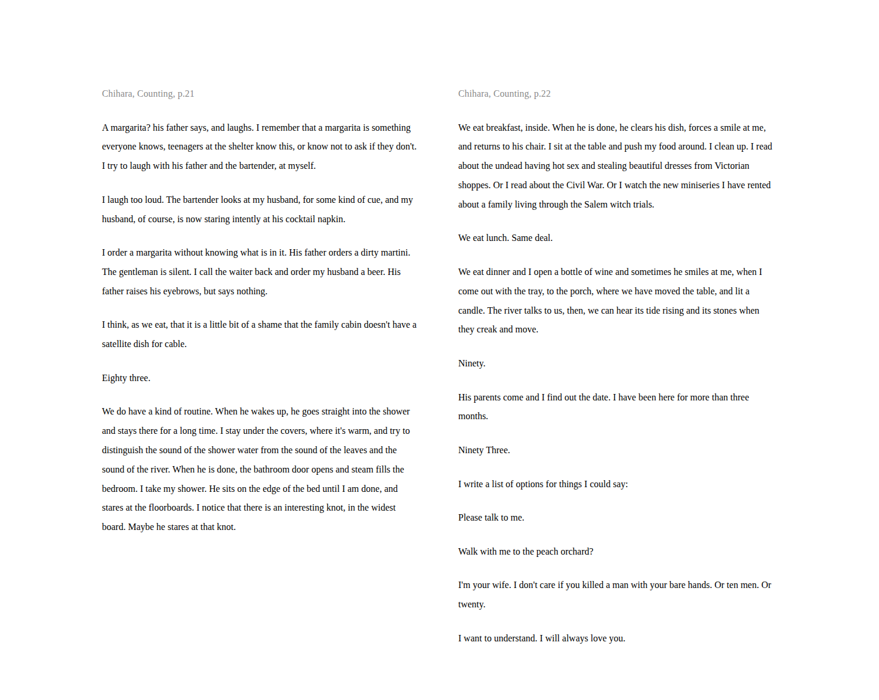Chihara, Counting, p.21
A margarita? his father says, and laughs. I remember that a margarita is something everyone knows, teenagers at the shelter know this, or know not to ask if they don't. I try to laugh with his father and the bartender, at myself.
I laugh too loud. The bartender looks at my husband, for some kind of cue, and my husband, of course, is now staring intently at his cocktail napkin.
I order a margarita without knowing what is in it. His father orders a dirty martini. The gentleman is silent. I call the waiter back and order my husband a beer. His father raises his eyebrows, but says nothing.
I think, as we eat, that it is a little bit of a shame that the family cabin doesn't have a satellite dish for cable.
Eighty three.
We do have a kind of routine. When he wakes up, he goes straight into the shower and stays there for a long time. I stay under the covers, where it's warm, and try to distinguish the sound of the shower water from the sound of the leaves and the sound of the river. When he is done, the bathroom door opens and steam fills the bedroom. I take my shower. He sits on the edge of the bed until I am done, and stares at the floorboards. I notice that there is an interesting knot, in the widest board. Maybe he stares at that knot.
Chihara, Counting, p.22
We eat breakfast, inside. When he is done, he clears his dish, forces a smile at me, and returns to his chair. I sit at the table and push my food around. I clean up. I read about the undead having hot sex and stealing beautiful dresses from Victorian shoppes. Or I read about the Civil War. Or I watch the new miniseries I have rented about a family living through the Salem witch trials.
We eat lunch. Same deal.
We eat dinner and I open a bottle of wine and sometimes he smiles at me, when I come out with the tray, to the porch, where we have moved the table, and lit a candle. The river talks to us, then, we can hear its tide rising and its stones when they creak and move.
Ninety.
His parents come and I find out the date. I have been here for more than three months.
Ninety Three.
I write a list of options for things I could say:
Please talk to me.
Walk with me to the peach orchard?
I'm your wife. I don't care if you killed a man with your bare hands. Or ten men. Or twenty.
I want to understand. I will always love you.